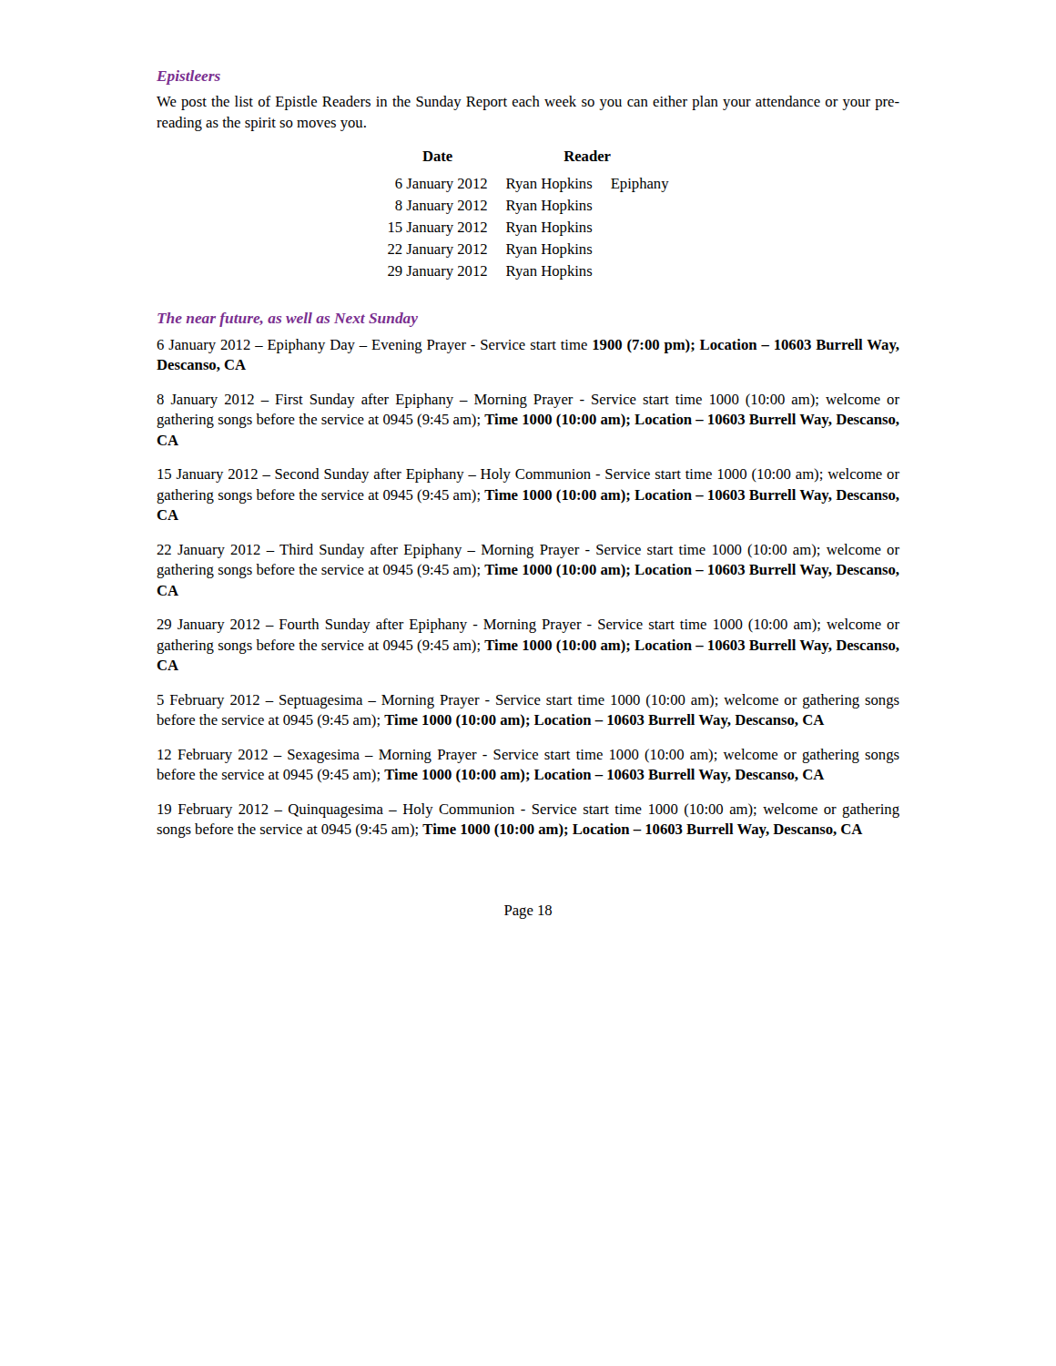Epistleers
We post the list of Epistle Readers in the Sunday Report each week so you can either plan your attendance or your pre-reading as the spirit so moves you.
| Date | Reader |
| --- | --- |
| 6 January 2012 | Ryan Hopkins | Epiphany |
| 8 January 2012 | Ryan Hopkins | |
| 15 January 2012 | Ryan Hopkins | |
| 22 January 2012 | Ryan Hopkins | |
| 29 January 2012 | Ryan Hopkins | |
The near future, as well as Next Sunday
6 January 2012 – Epiphany Day – Evening Prayer - Service start time 1900 (7:00 pm); Location – 10603 Burrell Way, Descanso, CA
8 January 2012 – First Sunday after Epiphany – Morning Prayer - Service start time 1000 (10:00 am); welcome or gathering songs before the service at 0945 (9:45 am); Time 1000 (10:00 am); Location – 10603 Burrell Way, Descanso, CA
15 January 2012 – Second Sunday after Epiphany – Holy Communion - Service start time 1000 (10:00 am); welcome or gathering songs before the service at 0945 (9:45 am); Time 1000 (10:00 am); Location – 10603 Burrell Way, Descanso, CA
22 January 2012 – Third Sunday after Epiphany – Morning Prayer - Service start time 1000 (10:00 am); welcome or gathering songs before the service at 0945 (9:45 am); Time 1000 (10:00 am); Location – 10603 Burrell Way, Descanso, CA
29 January 2012 – Fourth Sunday after Epiphany - Morning Prayer - Service start time 1000 (10:00 am); welcome or gathering songs before the service at 0945 (9:45 am); Time 1000 (10:00 am); Location – 10603 Burrell Way, Descanso, CA
5 February 2012 – Septuagesima – Morning Prayer - Service start time 1000 (10:00 am); welcome or gathering songs before the service at 0945 (9:45 am); Time 1000 (10:00 am); Location – 10603 Burrell Way, Descanso, CA
12 February 2012 – Sexagesima – Morning Prayer - Service start time 1000 (10:00 am); welcome or gathering songs before the service at 0945 (9:45 am); Time 1000 (10:00 am); Location – 10603 Burrell Way, Descanso, CA
19 February 2012 – Quinquagesima – Holy Communion - Service start time 1000 (10:00 am); welcome or gathering songs before the service at 0945 (9:45 am); Time 1000 (10:00 am); Location – 10603 Burrell Way, Descanso, CA
Page 18